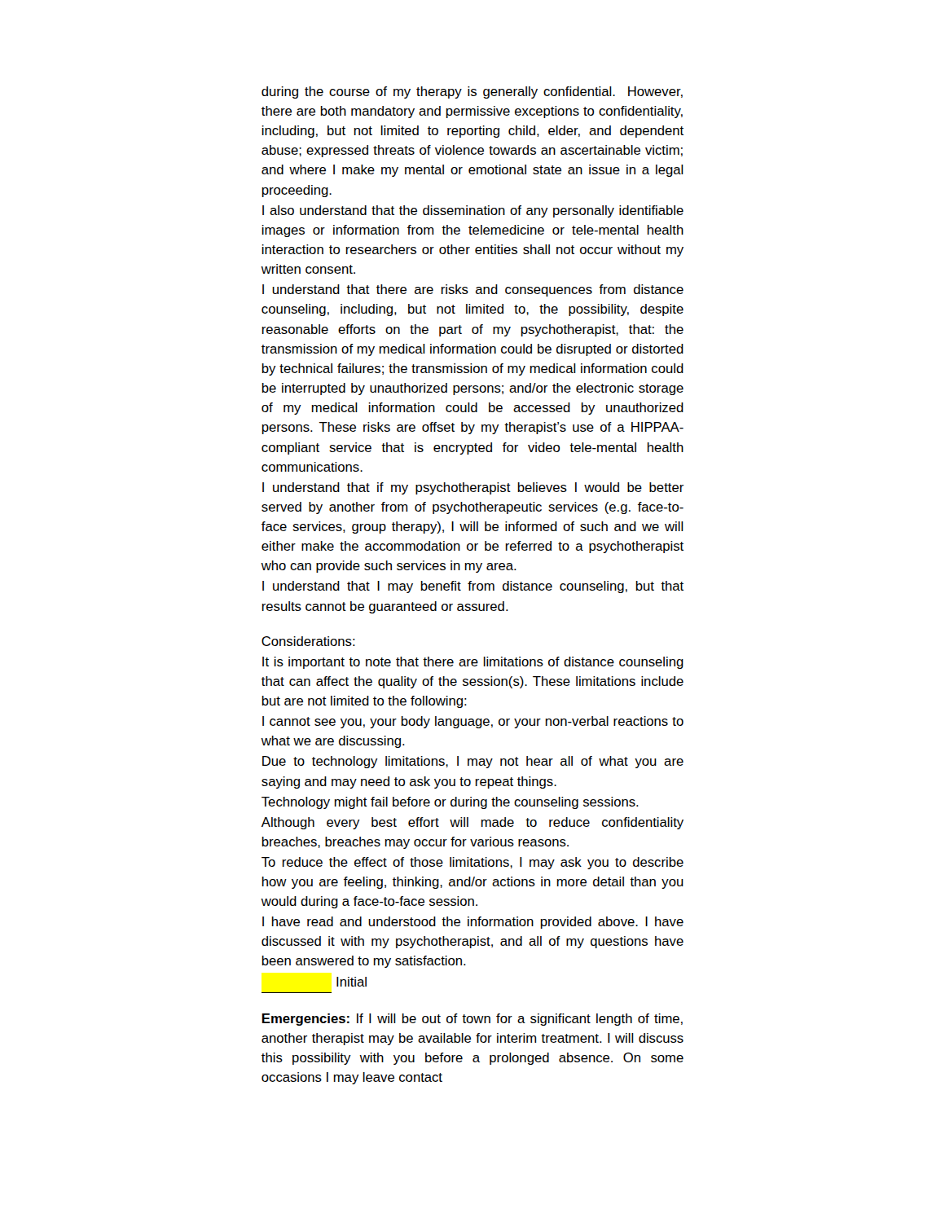during the course of my therapy is generally confidential. However, there are both mandatory and permissive exceptions to confidentiality, including, but not limited to reporting child, elder, and dependent abuse; expressed threats of violence towards an ascertainable victim; and where I make my mental or emotional state an issue in a legal proceeding.
I also understand that the dissemination of any personally identifiable images or information from the telemedicine or tele-mental health interaction to researchers or other entities shall not occur without my written consent.
I understand that there are risks and consequences from distance counseling, including, but not limited to, the possibility, despite reasonable efforts on the part of my psychotherapist, that: the transmission of my medical information could be disrupted or distorted by technical failures; the transmission of my medical information could be interrupted by unauthorized persons; and/or the electronic storage of my medical information could be accessed by unauthorized persons. These risks are offset by my therapist’s use of a HIPPAA-compliant service that is encrypted for video tele-mental health communications.
I understand that if my psychotherapist believes I would be better served by another from of psychotherapeutic services (e.g. face-to-face services, group therapy), I will be informed of such and we will either make the accommodation or be referred to a psychotherapist who can provide such services in my area.
I understand that I may benefit from distance counseling, but that results cannot be guaranteed or assured.
Considerations:
It is important to note that there are limitations of distance counseling that can affect the quality of the session(s). These limitations include but are not limited to the following:
I cannot see you, your body language, or your non-verbal reactions to what we are discussing.
Due to technology limitations, I may not hear all of what you are saying and may need to ask you to repeat things.
Technology might fail before or during the counseling sessions.
Although every best effort will made to reduce confidentiality breaches, breaches may occur for various reasons.
To reduce the effect of those limitations, I may ask you to describe how you are feeling, thinking, and/or actions in more detail than you would during a face-to-face session.
I have read and understood the information provided above. I have discussed it with my psychotherapist, and all of my questions have been answered to my satisfaction.
Initial
Emergencies: If I will be out of town for a significant length of time, another therapist may be available for interim treatment. I will discuss this possibility with you before a prolonged absence. On some occasions I may leave contact